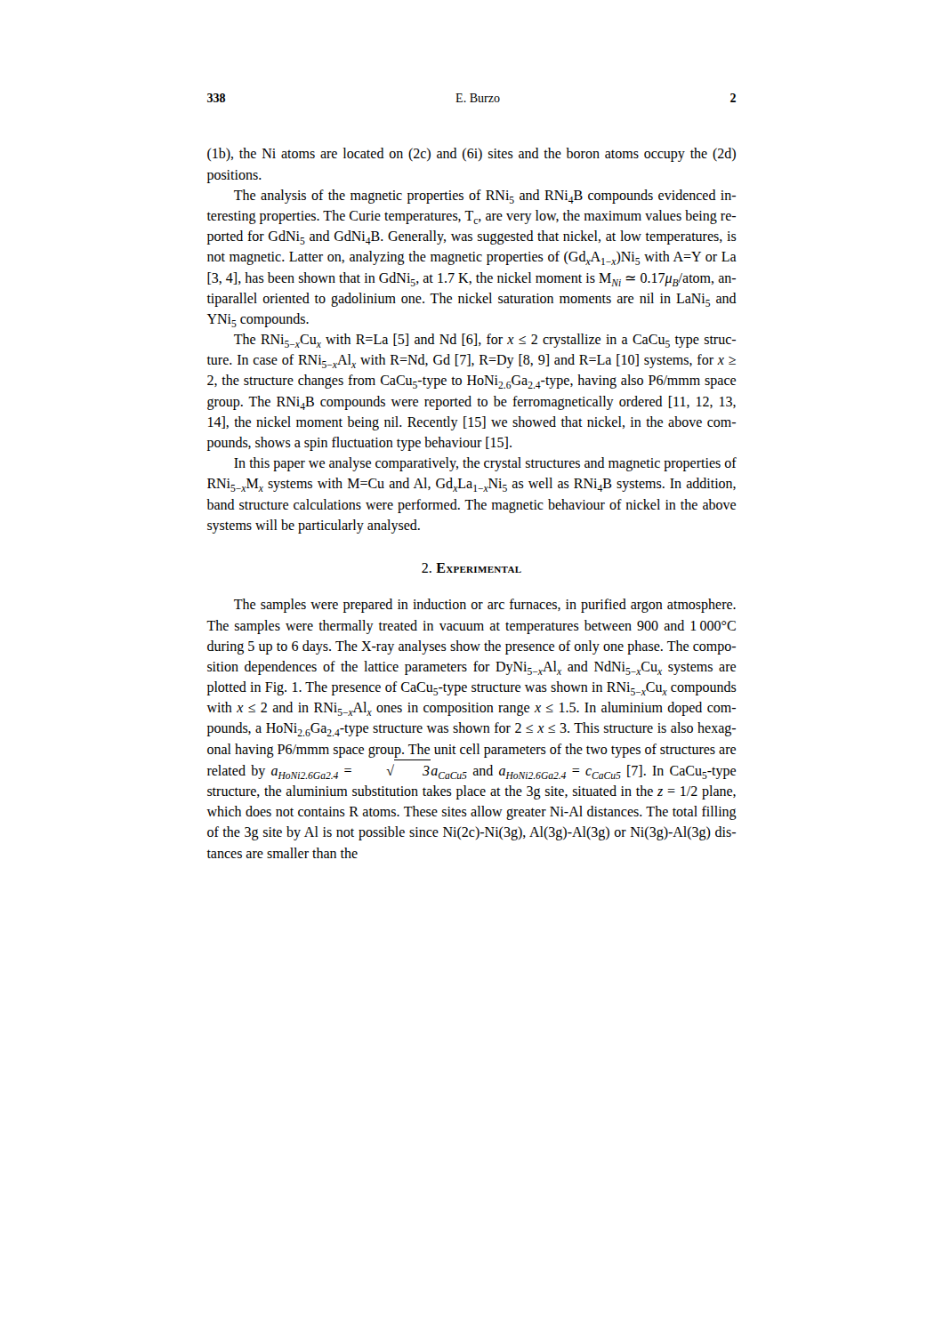338 E. Burzo 2
(1b), the Ni atoms are located on (2c) and (6i) sites and the boron atoms occupy the (2d) positions.
The analysis of the magnetic properties of RNi5 and RNi4B compounds evidenced interesting properties. The Curie temperatures, Tc, are very low, the maximum values being reported for GdNi5 and GdNi4B. Generally, was suggested that nickel, at low temperatures, is not magnetic. Latter on, analyzing the magnetic properties of (GdxA1−x)Ni5 with A=Y or La [3, 4], has been shown that in GdNi5, at 1.7 K, the nickel moment is MNi ≃ 0.17μB/atom, antiparallel oriented to gadolinium one. The nickel saturation moments are nil in LaNi5 and YNi5 compounds.
The RNi5−xCux with R=La [5] and Nd [6], for x ≤ 2 crystallize in a CaCu5 type structure. In case of RNi5−xAlx with R=Nd, Gd [7], R=Dy [8, 9] and R=La [10] systems, for x ≥ 2, the structure changes from CaCu5-type to HoNi2.6Ga2.4-type, having also P6/mmm space group. The RNi4B compounds were reported to be ferromagnetically ordered [11, 12, 13, 14], the nickel moment being nil. Recently [15] we showed that nickel, in the above compounds, shows a spin fluctuation type behaviour [15].
In this paper we analyse comparatively, the crystal structures and magnetic properties of RNi5−xMx systems with M=Cu and Al, GdxLa1−xNi5 as well as RNi4B systems. In addition, band structure calculations were performed. The magnetic behaviour of nickel in the above systems will be particularly analysed.
2. Experimental
The samples were prepared in induction or arc furnaces, in purified argon atmosphere. The samples were thermally treated in vacuum at temperatures between 900 and 1 000°C during 5 up to 6 days. The X-ray analyses show the presence of only one phase. The composition dependences of the lattice parameters for DyNi5−xAlx and NdNi5−xCux systems are plotted in Fig. 1. The presence of CaCu5-type structure was shown in RNi5−xCux compounds with x ≤ 2 and in RNi5−xAlx ones in composition range x ≤ 1.5. In aluminium doped compounds, a HoNi2.6Ga2.4-type structure was shown for 2 ≤ x ≤ 3. This structure is also hexagonal having P6/mmm space group. The unit cell parameters of the two types of structures are related by aHoNi2.6Ga2.4 = √3 aCaCu5 and aHoNi2.6Ga2.4 = cCaCu5 [7]. In CaCu5-type structure, the aluminium substitution takes place at the 3g site, situated in the z = 1/2 plane, which does not contains R atoms. These sites allow greater Ni-Al distances. The total filling of the 3g site by Al is not possible since Ni(2c)-Ni(3g), Al(3g)-Al(3g) or Ni(3g)-Al(3g) distances are smaller than the